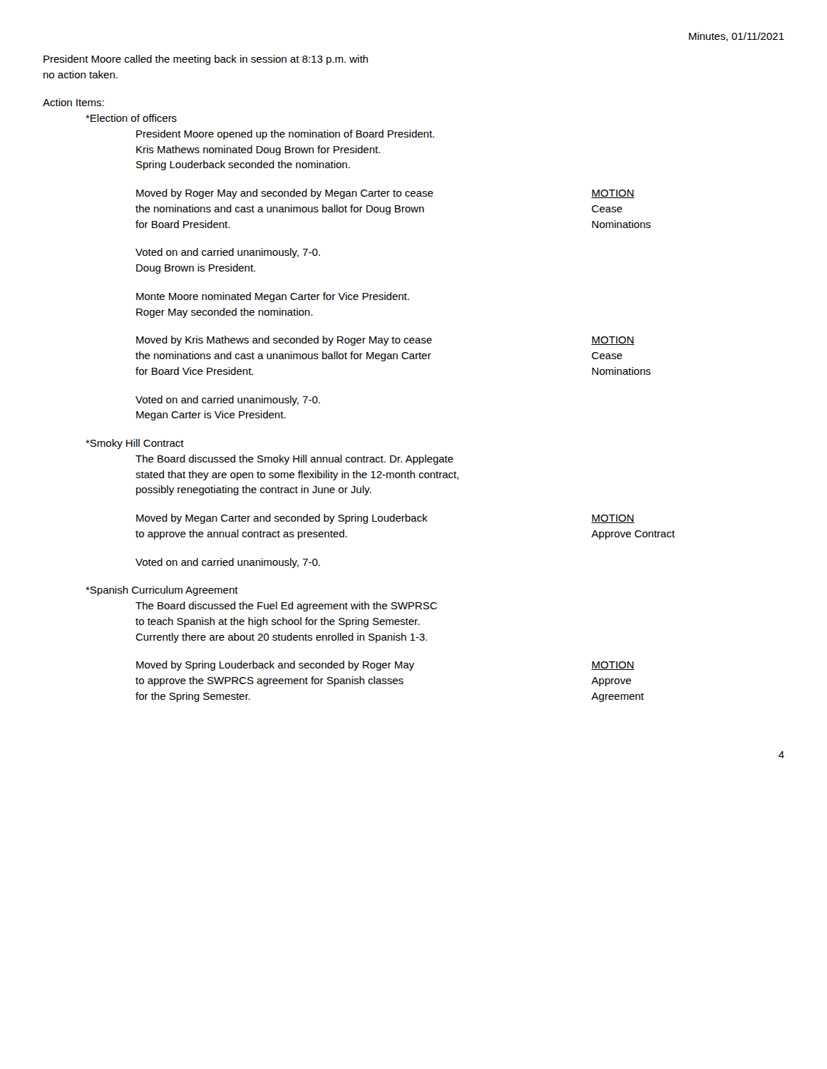Minutes, 01/11/2021
President Moore called the meeting back in session at 8:13 p.m. with
no action taken.
Action Items:
*Election of officers
President Moore opened up the nomination of Board President.
Kris Mathews nominated Doug Brown for President.
Spring Louderback seconded the nomination.
Moved by Roger May and seconded by Megan Carter to cease
the nominations and cast a unanimous ballot for Doug Brown
for Board President.
MOTION
Cease
Nominations
Voted on and carried unanimously, 7-0.
Doug Brown is President.
Monte Moore nominated Megan Carter for Vice President.
Roger May seconded the nomination.
Moved by Kris Mathews and seconded by Roger May to cease
the nominations and cast a unanimous ballot for Megan Carter
for Board Vice President.
MOTION
Cease
Nominations
Voted on and carried unanimously, 7-0.
Megan Carter is Vice President.
*Smoky Hill Contract
The Board discussed the Smoky Hill annual contract. Dr. Applegate
stated that they are open to some flexibility in the 12-month contract,
possibly renegotiating the contract in June or July.
Moved by Megan Carter and seconded by Spring Louderback
to approve the annual contract as presented.
MOTION
Approve Contract
Voted on and carried unanimously, 7-0.
*Spanish Curriculum Agreement
The Board discussed the Fuel Ed agreement with the SWPRSC
to teach Spanish at the high school for the Spring Semester.
Currently there are about 20 students enrolled in Spanish 1-3.
Moved by Spring Louderback and seconded by Roger May
to approve the SWPRCS agreement for Spanish classes
for the Spring Semester.
MOTION
Approve
Agreement
4